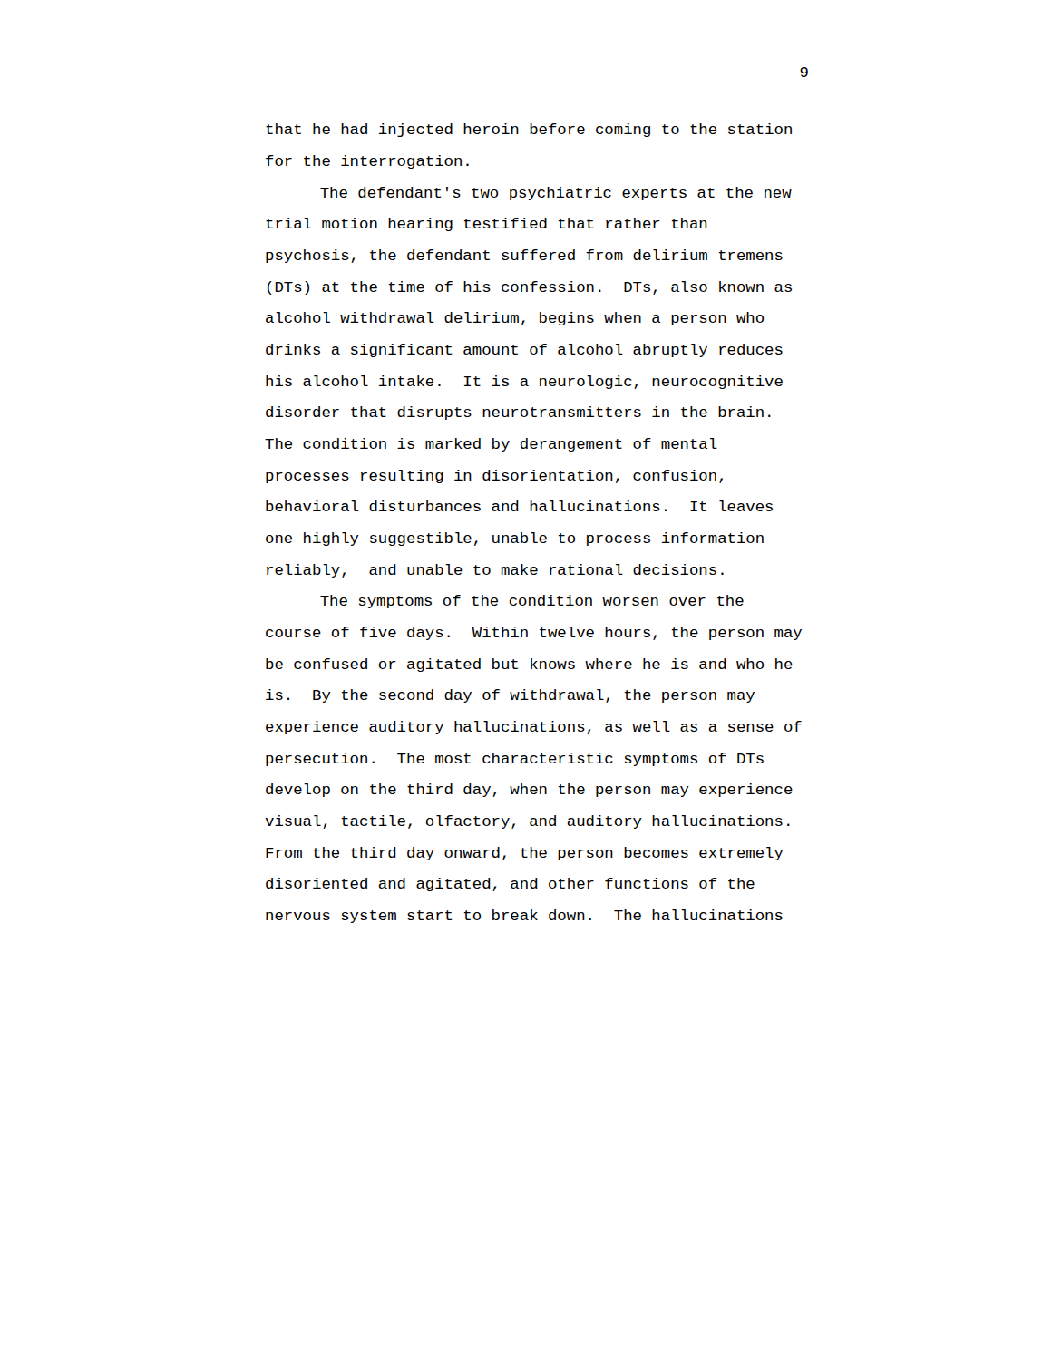9
that he had injected heroin before coming to the station for the interrogation.
The defendant's two psychiatric experts at the new trial motion hearing testified that rather than psychosis, the defendant suffered from delirium tremens (DTs) at the time of his confession. DTs, also known as alcohol withdrawal delirium, begins when a person who drinks a significant amount of alcohol abruptly reduces his alcohol intake. It is a neurologic, neurocognitive disorder that disrupts neurotransmitters in the brain. The condition is marked by derangement of mental processes resulting in disorientation, confusion, behavioral disturbances and hallucinations. It leaves one highly suggestible, unable to process information reliably, and unable to make rational decisions.
The symptoms of the condition worsen over the course of five days. Within twelve hours, the person may be confused or agitated but knows where he is and who he is. By the second day of withdrawal, the person may experience auditory hallucinations, as well as a sense of persecution. The most characteristic symptoms of DTs develop on the third day, when the person may experience visual, tactile, olfactory, and auditory hallucinations. From the third day onward, the person becomes extremely disoriented and agitated, and other functions of the nervous system start to break down. The hallucinations